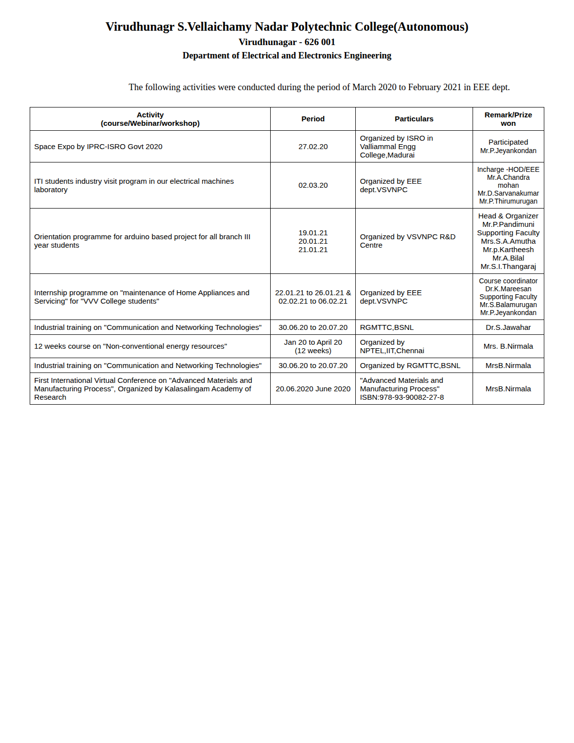Virudhunagr S.Vellaichamy Nadar Polytechnic College(Autonomous)
Virudhunagar - 626 001
Department of Electrical and Electronics Engineering
The following activities were conducted during the period of March 2020 to February 2021 in EEE dept.
| Activity (course/Webinar/workshop) | Period | Particulars | Remark/Prize won |
| --- | --- | --- | --- |
| Space Expo by IPRC-ISRO Govt 2020 | 27.02.20 | Organized by ISRO in Valliammal Engg College,Madurai | Participated Mr.P.Jeyankondan |
| ITI students industry visit program in our electrical machines laboratory | 02.03.20 | Organized by EEE dept.VSVNPC | Incharge -HOD/EEE Mr.A.Chandra mohan Mr.D.Sarvanakumar Mr.P.Thirumurugan |
| Orientation programme for arduino based project for all branch III year students | 19.01.21 20.01.21 21.01.21 | Organized by VSVNPC R&D Centre | Head & Organizer Mr.P.Pandimuni Supporting Faculty Mrs.S.A.Amutha Mr.p.Kartheesh Mr.A.Bilal Mr.S.I.Thangaraj |
| Internship programme on "maintenance of Home Appliances and Servicing" for "VVV College students" | 22.01.21 to 26.01.21 & 02.02.21 to 06.02.21 | Organized by EEE dept.VSVNPC | Course coordinator Dr.K.Mareesan Supporting Faculty Mr.S.Balamurugan Mr.P.Jeyankondan |
| Industrial training on "Communication and Networking Technologies" | 30.06.20 to 20.07.20 | RGMTTC,BSNL | Dr.S.Jawahar |
| 12 weeks course on "Non-conventional energy resources" | Jan 20 to April 20 (12 weeks) | Organized by NPTEL,IIT,Chennai | Mrs. B.Nirmala |
| Industrial training on "Communication and Networking Technologies" | 30.06.20 to 20.07.20 | Organized by RGMTTC,BSNL | MrsB.Nirmala |
| First International Virtual Conference on "Advanced Materials and Manufacturing Process", Organized by Kalasalingam Academy of Research | 20.06.2020 June 2020 | "Advanced Materials and Manufacturing Process" ISBN:978-93-90082-27-8 | MrsB.Nirmala |